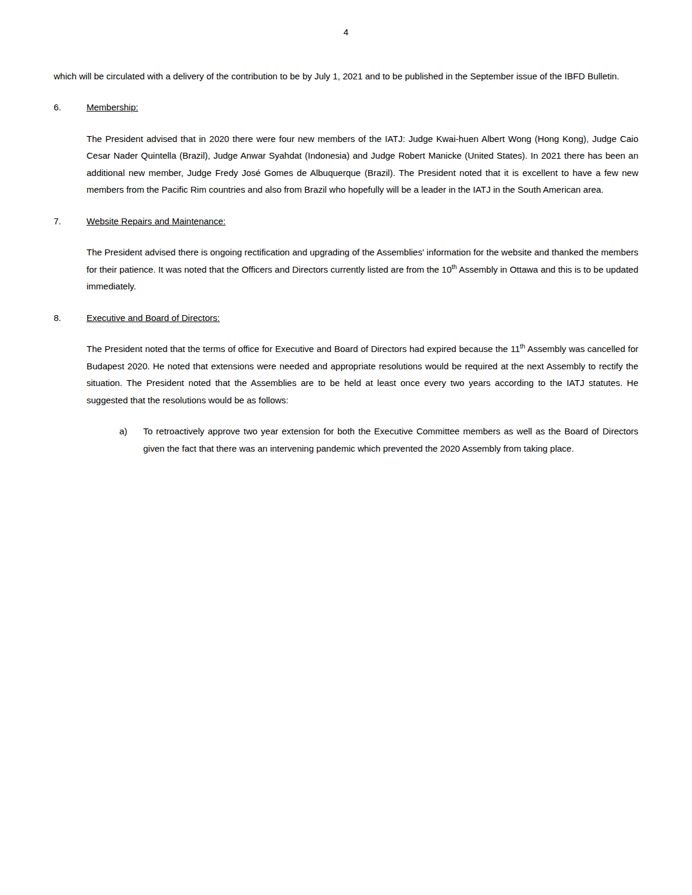4
which will be circulated with a delivery of the contribution to be by July 1, 2021 and to be published in the September issue of the IBFD Bulletin.
6.
Membership:
The President advised that in 2020 there were four new members of the IATJ: Judge Kwai-huen Albert Wong (Hong Kong), Judge Caio Cesar Nader Quintella (Brazil), Judge Anwar Syahdat (Indonesia) and Judge Robert Manicke (United States). In 2021 there has been an additional new member, Judge Fredy José Gomes de Albuquerque (Brazil). The President noted that it is excellent to have a few new members from the Pacific Rim countries and also from Brazil who hopefully will be a leader in the IATJ in the South American area.
7.
Website Repairs and Maintenance:
The President advised there is ongoing rectification and upgrading of the Assemblies' information for the website and thanked the members for their patience. It was noted that the Officers and Directors currently listed are from the 10th Assembly in Ottawa and this is to be updated immediately.
8.
Executive and Board of Directors:
The President noted that the terms of office for Executive and Board of Directors had expired because the 11th Assembly was cancelled for Budapest 2020. He noted that extensions were needed and appropriate resolutions would be required at the next Assembly to rectify the situation. The President noted that the Assemblies are to be held at least once every two years according to the IATJ statutes. He suggested that the resolutions would be as follows:
a)
To retroactively approve two year extension for both the Executive Committee members as well as the Board of Directors given the fact that there was an intervening pandemic which prevented the 2020 Assembly from taking place.